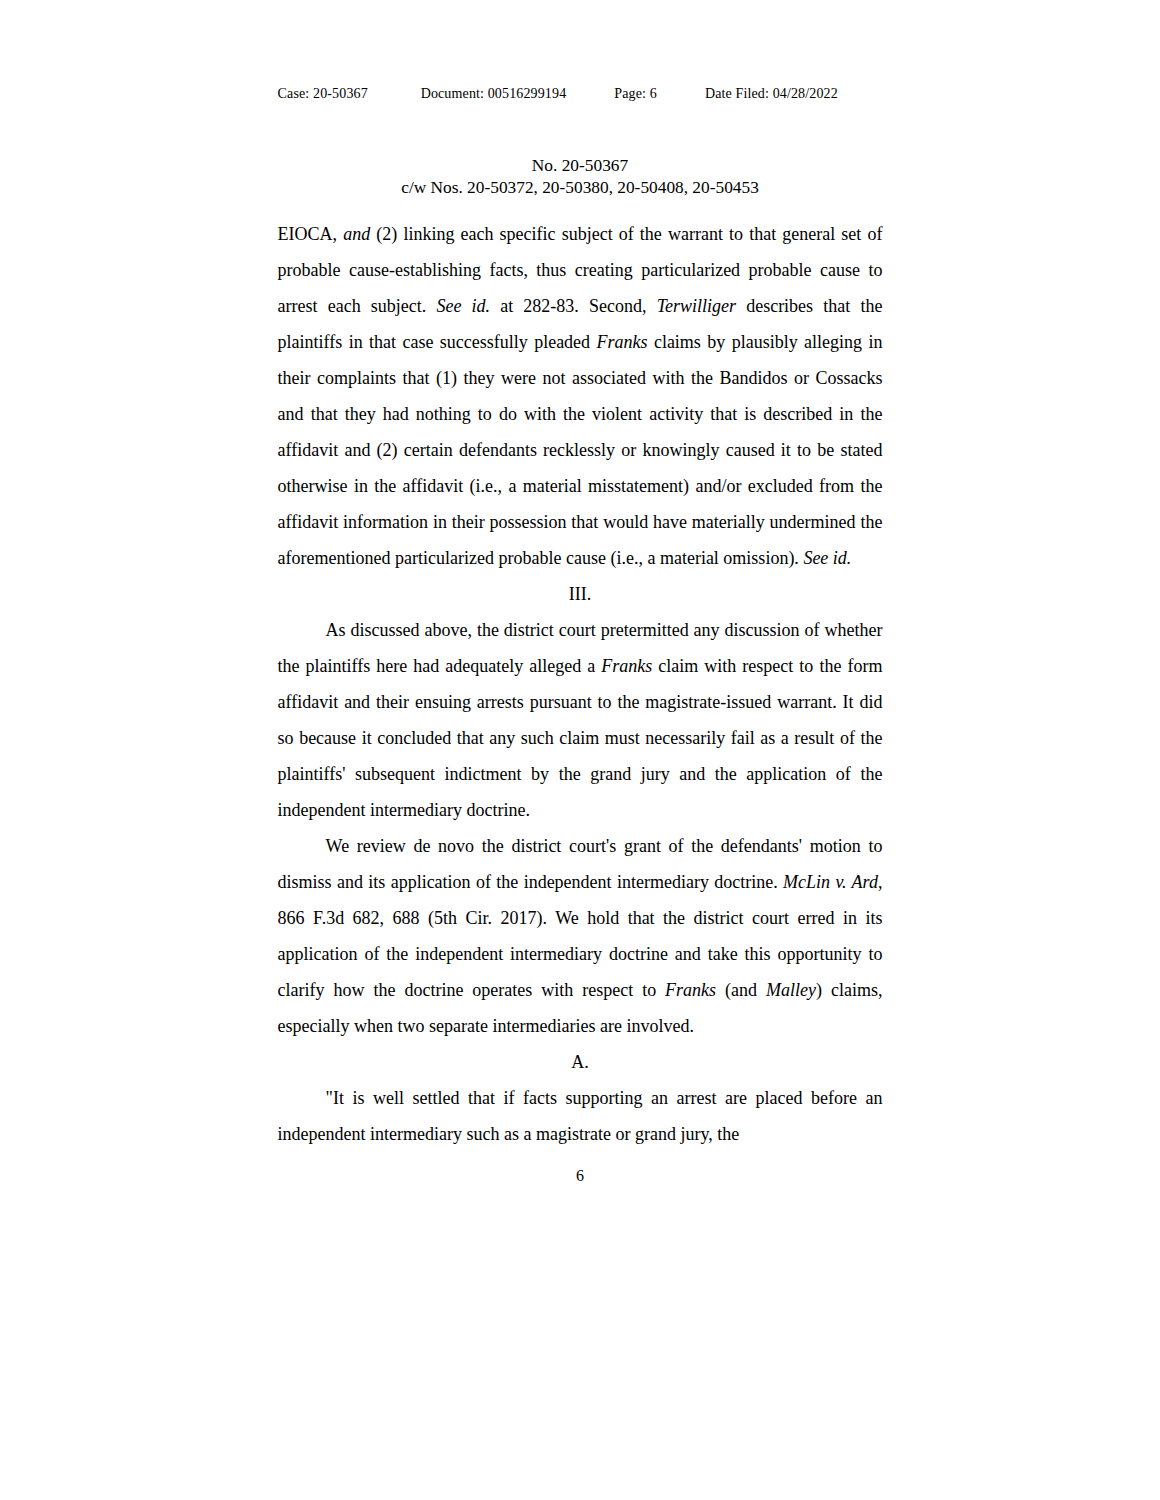Case: 20-50367 Document: 00516299194 Page: 6 Date Filed: 04/28/2022
No. 20-50367
c/w Nos. 20-50372, 20-50380, 20-50408, 20-50453
EIOCA, and (2) linking each specific subject of the warrant to that general set of probable cause-establishing facts, thus creating particularized probable cause to arrest each subject. See id. at 282-83. Second, Terwilliger describes that the plaintiffs in that case successfully pleaded Franks claims by plausibly alleging in their complaints that (1) they were not associated with the Bandidos or Cossacks and that they had nothing to do with the violent activity that is described in the affidavit and (2) certain defendants recklessly or knowingly caused it to be stated otherwise in the affidavit (i.e., a material misstatement) and/or excluded from the affidavit information in their possession that would have materially undermined the aforementioned particularized probable cause (i.e., a material omission). See id.
III.
As discussed above, the district court pretermitted any discussion of whether the plaintiffs here had adequately alleged a Franks claim with respect to the form affidavit and their ensuing arrests pursuant to the magistrate-issued warrant. It did so because it concluded that any such claim must necessarily fail as a result of the plaintiffs' subsequent indictment by the grand jury and the application of the independent intermediary doctrine.
We review de novo the district court's grant of the defendants' motion to dismiss and its application of the independent intermediary doctrine. McLin v. Ard, 866 F.3d 682, 688 (5th Cir. 2017). We hold that the district court erred in its application of the independent intermediary doctrine and take this opportunity to clarify how the doctrine operates with respect to Franks (and Malley) claims, especially when two separate intermediaries are involved.
A.
"It is well settled that if facts supporting an arrest are placed before an independent intermediary such as a magistrate or grand jury, the
6